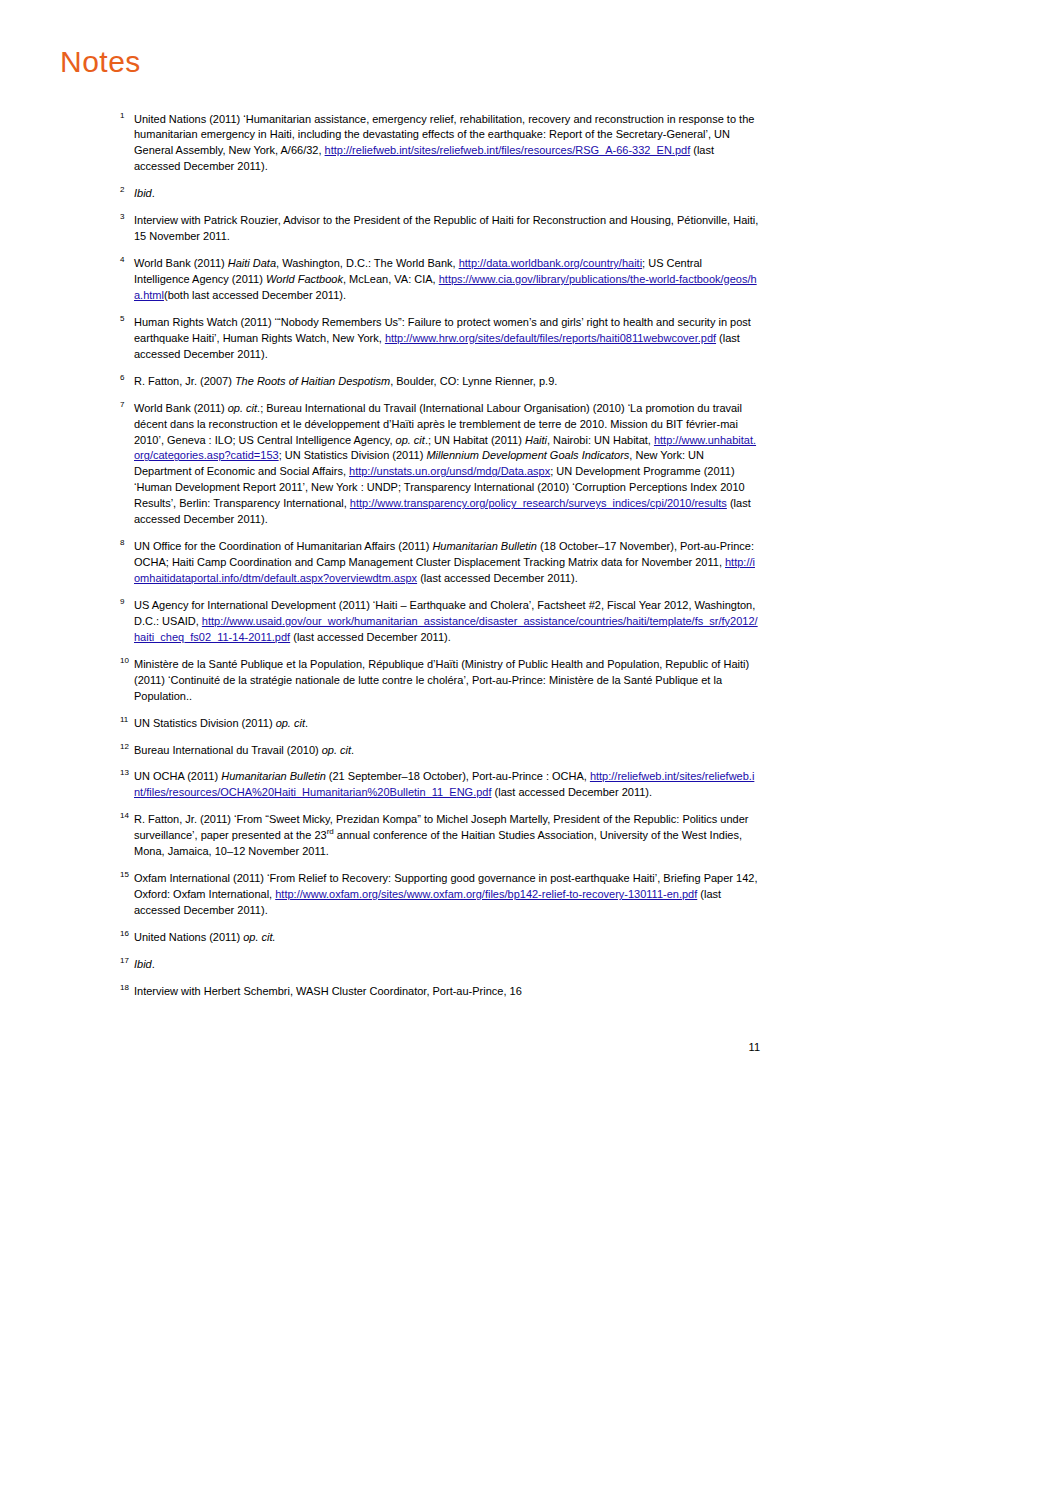Notes
United Nations (2011) ‘Humanitarian assistance, emergency relief, rehabilitation, recovery and reconstruction in response to the humanitarian emergency in Haiti, including the devastating effects of the earthquake: Report of the Secretary-General’, UN General Assembly, New York, A/66/32, http://reliefweb.int/sites/reliefweb.int/files/resources/RSG_A-66-332_EN.pdf (last accessed December 2011).
Ibid.
Interview with Patrick Rouzier, Advisor to the President of the Republic of Haiti for Reconstruction and Housing, Pétionville, Haiti, 15 November 2011.
World Bank (2011) Haiti Data, Washington, D.C.: The World Bank, http://data.worldbank.org/country/haiti; US Central Intelligence Agency (2011) World Factbook, McLean, VA: CIA, https://www.cia.gov/library/publications/the-world-factbook/geos/ha.html(both last accessed December 2011).
Human Rights Watch (2011) ‘“Nobody Remembers Us”: Failure to protect women’s and girls’ right to health and security in post earthquake Haiti’, Human Rights Watch, New York, http://www.hrw.org/sites/default/files/reports/haiti0811webwcover.pdf (last accessed December 2011).
R. Fatton, Jr. (2007) The Roots of Haitian Despotism, Boulder, CO: Lynne Rienner, p.9.
World Bank (2011) op. cit.; Bureau International du Travail (International Labour Organisation) (2010) ‘La promotion du travail décent dans la reconstruction et le développement d’Haïti après le tremblement de terre de 2010. Mission du BIT février-mai 2010’, Geneva : ILO; US Central Intelligence Agency, op. cit.; UN Habitat (2011) Haiti, Nairobi: UN Habitat, http://www.unhabitat.org/categories.asp?catid=153; UN Statistics Division (2011) Millennium Development Goals Indicators, New York: UN Department of Economic and Social Affairs, http://unstats.un.org/unsd/mdg/Data.aspx; UN Development Programme (2011) ‘Human Development Report 2011’, New York : UNDP; Transparency International (2010) ‘Corruption Perceptions Index 2010 Results’, Berlin: Transparency International, http://www.transparency.org/policy_research/surveys_indices/cpi/2010/results (last accessed December 2011).
UN Office for the Coordination of Humanitarian Affairs (2011) Humanitarian Bulletin (18 October–17 November), Port-au-Prince: OCHA; Haiti Camp Coordination and Camp Management Cluster Displacement Tracking Matrix data for November 2011, http://iomhaitidataportal.info/dtm/default.aspx?overviewdtm.aspx (last accessed December 2011).
US Agency for International Development (2011) ‘Haiti – Earthquake and Cholera’, Factsheet #2, Fiscal Year 2012, Washington, D.C.: USAID, http://www.usaid.gov/our_work/humanitarian_assistance/disaster_assistance/countries/haiti/template/fs_sr/fy2012/haiti_cheq_fs02_11-14-2011.pdf (last accessed December 2011).
Ministère de la Santé Publique et la Population, République d’Haïti (Ministry of Public Health and Population, Republic of Haiti) (2011) ‘Continuité de la stratégie nationale de lutte contre le choléra’, Port-au-Prince: Ministère de la Santé Publique et la Population..
UN Statistics Division (2011) op. cit.
Bureau International du Travail (2010) op. cit.
UN OCHA (2011) Humanitarian Bulletin (21 September–18 October), Port-au-Prince : OCHA, http://reliefweb.int/sites/reliefweb.int/files/resources/OCHA%20Haiti_Humanitarian%20Bulletin_11_ENG.pdf (last accessed December 2011).
R. Fatton, Jr. (2011) ‘From “Sweet Micky, Prezidan Kompa” to Michel Joseph Martelly, President of the Republic: Politics under surveillance’, paper presented at the 23rd annual conference of the Haitian Studies Association, University of the West Indies, Mona, Jamaica, 10–12 November 2011.
Oxfam International (2011) ‘From Relief to Recovery: Supporting good governance in post-earthquake Haiti’, Briefing Paper 142, Oxford: Oxfam International, http://www.oxfam.org/sites/www.oxfam.org/files/bp142-relief-to-recovery-130111-en.pdf (last accessed December 2011).
United Nations (2011) op. cit.
Ibid.
Interview with Herbert Schembri, WASH Cluster Coordinator, Port-au-Prince, 16
11